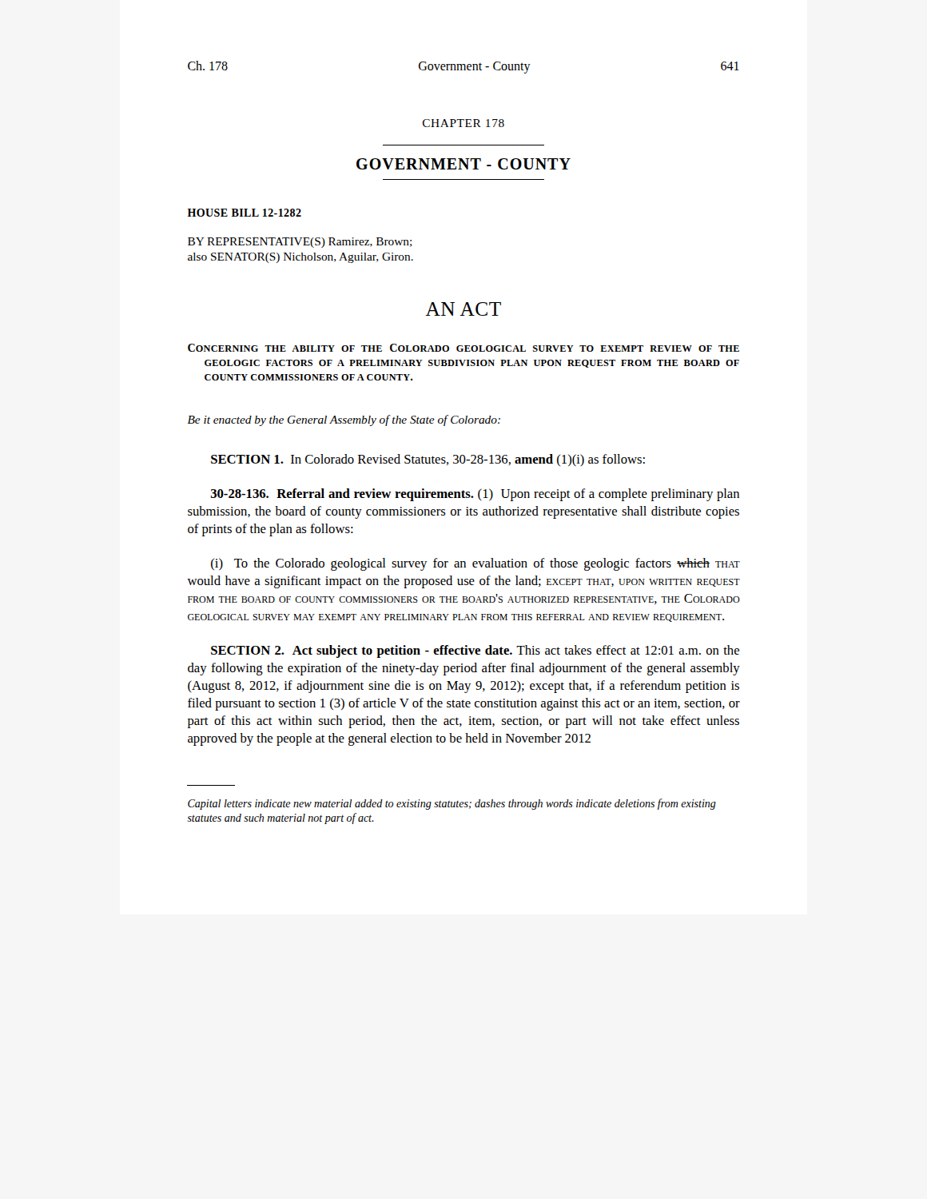Ch. 178 Government - County 641
CHAPTER 178
GOVERNMENT - COUNTY
HOUSE BILL 12-1282
BY REPRESENTATIVE(S) Ramirez, Brown;
also SENATOR(S) Nicholson, Aguilar, Giron.
AN ACT
CONCERNING THE ABILITY OF THE COLORADO GEOLOGICAL SURVEY TO EXEMPT REVIEW OF THE GEOLOGIC FACTORS OF A PRELIMINARY SUBDIVISION PLAN UPON REQUEST FROM THE BOARD OF COUNTY COMMISSIONERS OF A COUNTY.
Be it enacted by the General Assembly of the State of Colorado:
SECTION 1. In Colorado Revised Statutes, 30-28-136, amend (1)(i) as follows:
30-28-136. Referral and review requirements. (1) Upon receipt of a complete preliminary plan submission, the board of county commissioners or its authorized representative shall distribute copies of prints of the plan as follows:
(i) To the Colorado geological survey for an evaluation of those geologic factors which that would have a significant impact on the proposed use of the land; except that, upon written request from the board of county commissioners or the board's authorized representative, the Colorado geological survey may exempt any preliminary plan from this referral and review requirement.
SECTION 2. Act subject to petition - effective date. This act takes effect at 12:01 a.m. on the day following the expiration of the ninety-day period after final adjournment of the general assembly (August 8, 2012, if adjournment sine die is on May 9, 2012); except that, if a referendum petition is filed pursuant to section 1 (3) of article V of the state constitution against this act or an item, section, or part of this act within such period, then the act, item, section, or part will not take effect unless approved by the people at the general election to be held in November 2012
Capital letters indicate new material added to existing statutes; dashes through words indicate deletions from existing statutes and such material not part of act.